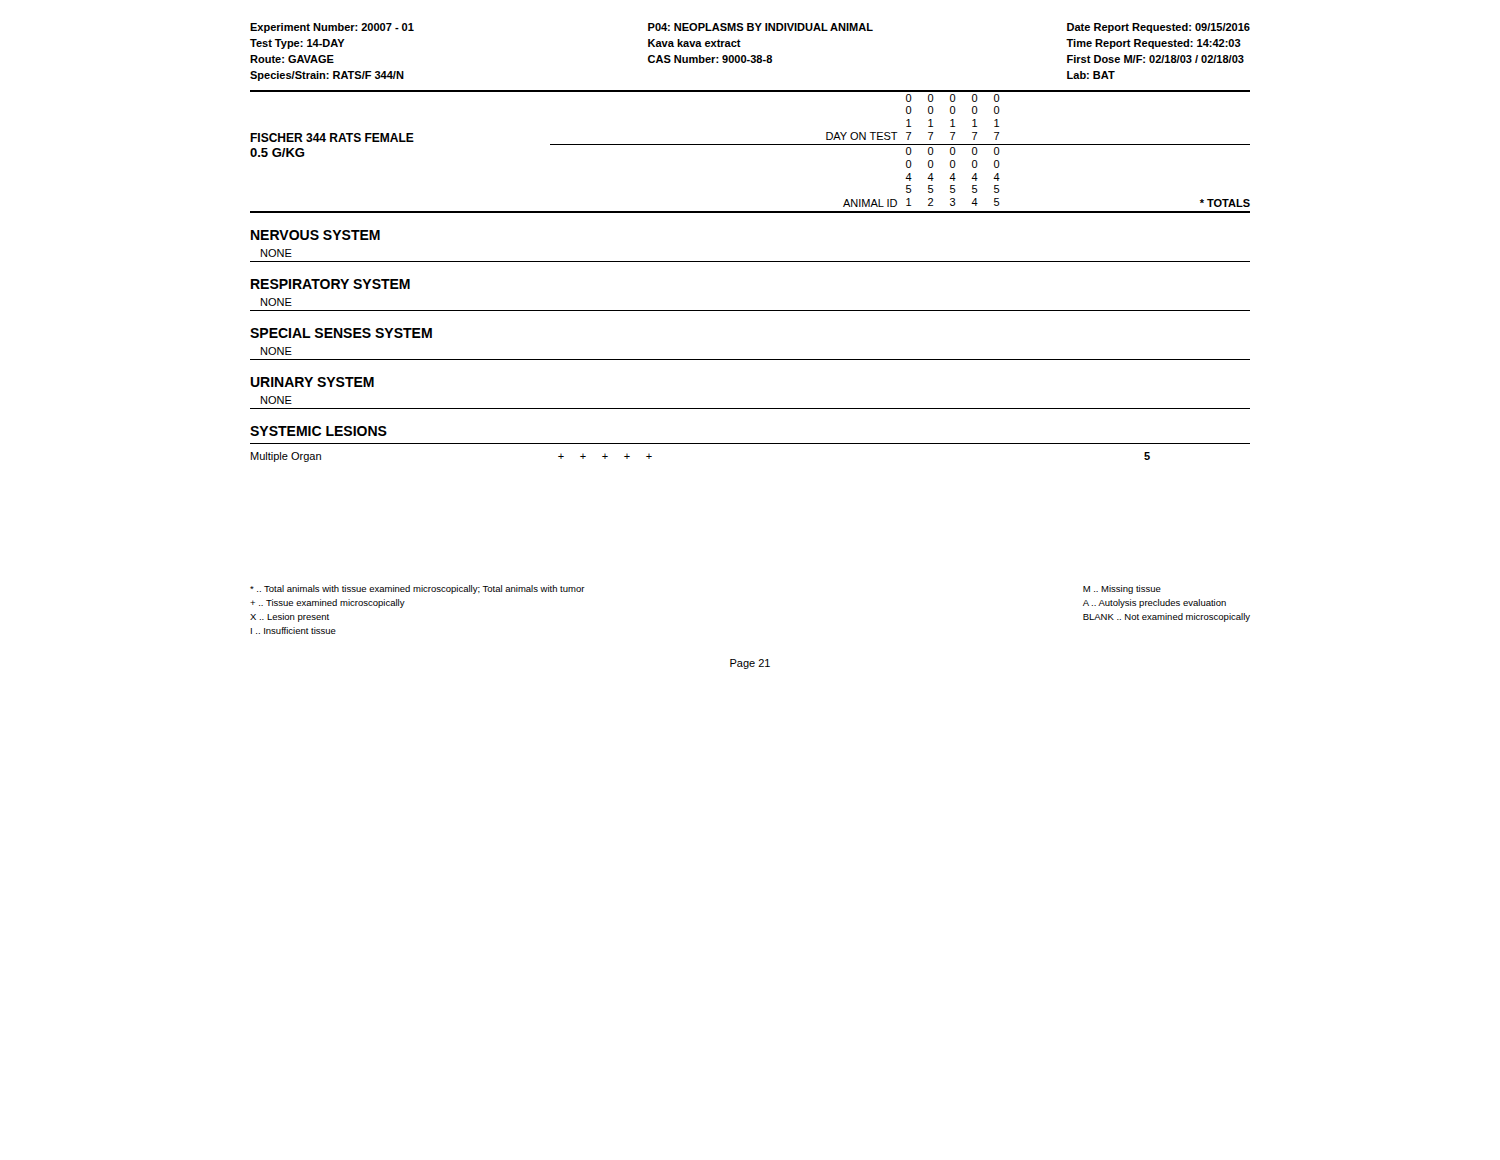Experiment Number: 20007 - 01
Test Type: 14-DAY
Route: GAVAGE
Species/Strain: RATS/F 344/N
P04: NEOPLASMS BY INDIVIDUAL ANIMAL
Kava kava extract
CAS Number: 9000-38-8
Date Report Requested: 09/15/2016
Time Report Requested: 14:42:03
First Dose M/F: 02/18/03 / 02/18/03
Lab: BAT
| FISCHER 344 RATS FEMALE | DAY ON TEST | 0 0 1 7 | 0 0 1 7 | 0 0 1 7 | 0 0 1 7 | 0 0 1 7 | |
| 0.5 G/KG | ANIMAL ID | 0 0 4 5 1 | 0 0 4 5 2 | 0 0 4 5 3 | 0 0 4 5 4 | 0 0 4 5 5 | * TOTALS |
NERVOUS SYSTEM
NONE
RESPIRATORY SYSTEM
NONE
SPECIAL SENSES SYSTEM
NONE
URINARY SYSTEM
NONE
SYSTEMIC LESIONS
Multiple Organ
+
+
+
+
+
5
* .. Total animals with tissue examined microscopically; Total animals with tumor
+ .. Tissue examined microscopically
X .. Lesion present
I .. Insufficient tissue
M .. Missing tissue
A .. Autolysis precludes evaluation
BLANK .. Not examined microscopically
Page 21